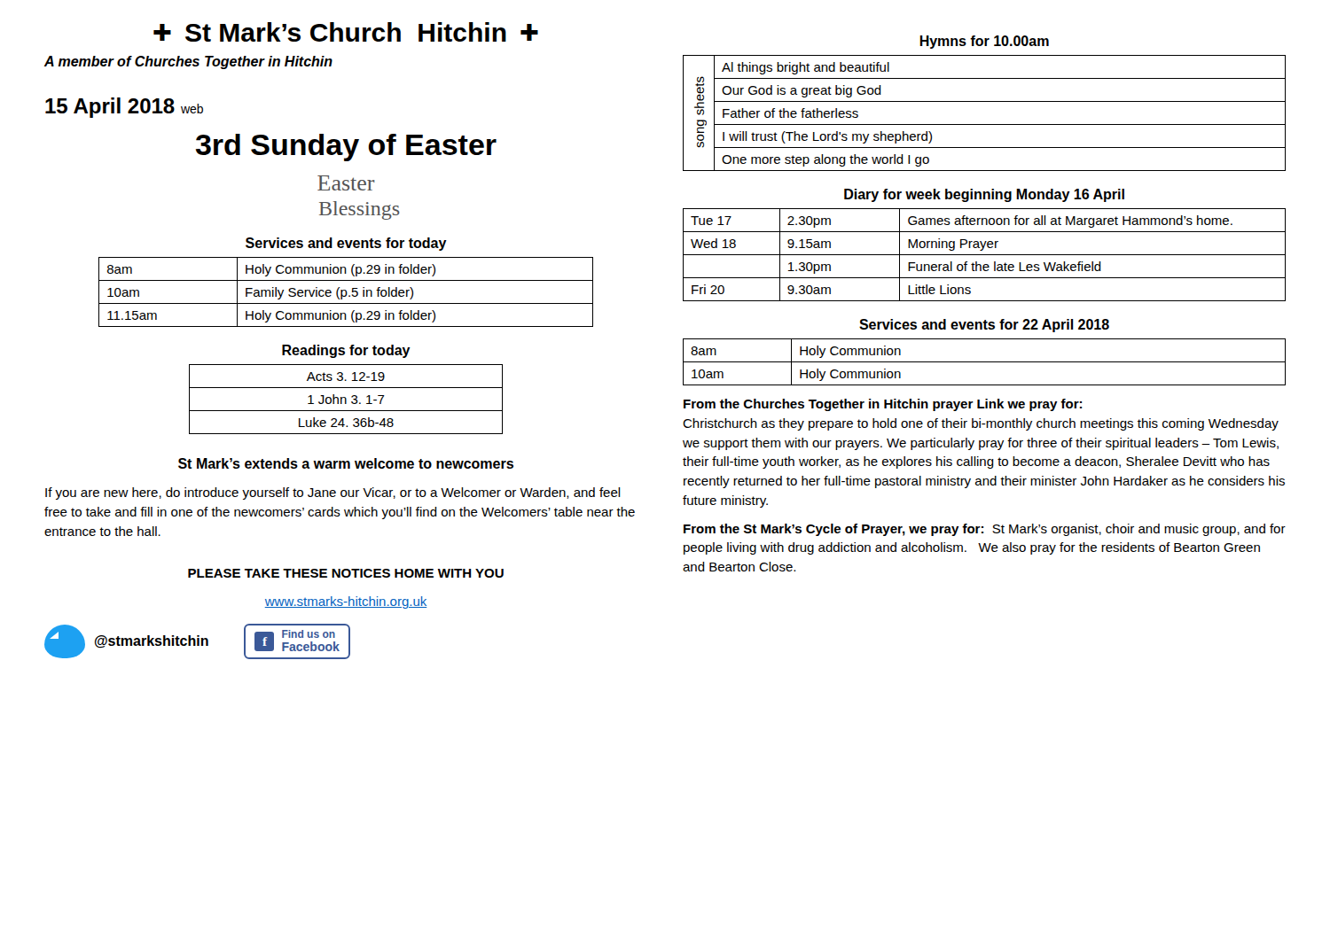✚
St Mark’s Church Hitchin
✚
A member of Churches Together in Hitchin
15 April 2018 web
3rd Sunday of Easter
EasterBlessings
Services and events for today
| 8am | Holy Communion (p.29 in folder) |
| 10am | Family Service (p.5 in folder) |
| 11.15am | Holy Communion (p.29 in folder) |
Readings for today
| Acts 3. 12-19 |
| 1 John 3. 1-7 |
| Luke 24. 36b-48 |
St Mark’s extends a warm welcome to newcomers
If you are new here, do introduce yourself to Jane our Vicar, or to a Welcomer or Warden, and feel free to take and fill in one of the newcomers’ cards which you’ll find on the Welcomers’ table near the entrance to the hall.
PLEASE TAKE THESE NOTICES HOME WITH YOU
www.stmarks-hitchin.org.uk
@stmarkshitchin
f Find us onFacebook
Hymns for 10.00am
| song sheets | Al things bright and beautiful |
| Our God is a great big God |
| Father of the fatherless |
| I will trust (The Lord's my shepherd) |
| One more step along the world I go |
Diary for week beginning Monday 16 April
| Tue 17 | 2.30pm | Games afternoon for all at Margaret Hammond’s home. |
| Wed 18 | 9.15am | Morning Prayer |
| | 1.30pm | Funeral of the late Les Wakefield |
| Fri 20 | 9.30am | Little Lions |
Services and events for 22 April 2018
| 8am | Holy Communion |
| 10am | Holy Communion |
From the Churches Together in Hitchin prayer Link we pray for:
Christchurch as they prepare to hold one of their bi-monthly church meetings this coming Wednesday we support them with our prayers. We particularly pray for three of their spiritual leaders – Tom Lewis, their full-time youth worker, as he explores his calling to become a deacon, Sheralee Devitt who has recently returned to her full-time pastoral ministry and their minister John Hardaker as he considers his future ministry.
From the St Mark’s Cycle of Prayer, we pray for: St Mark’s organist, choir and music group, and for people living with drug addiction and alcoholism. We also pray for the residents of Bearton Green and Bearton Close.